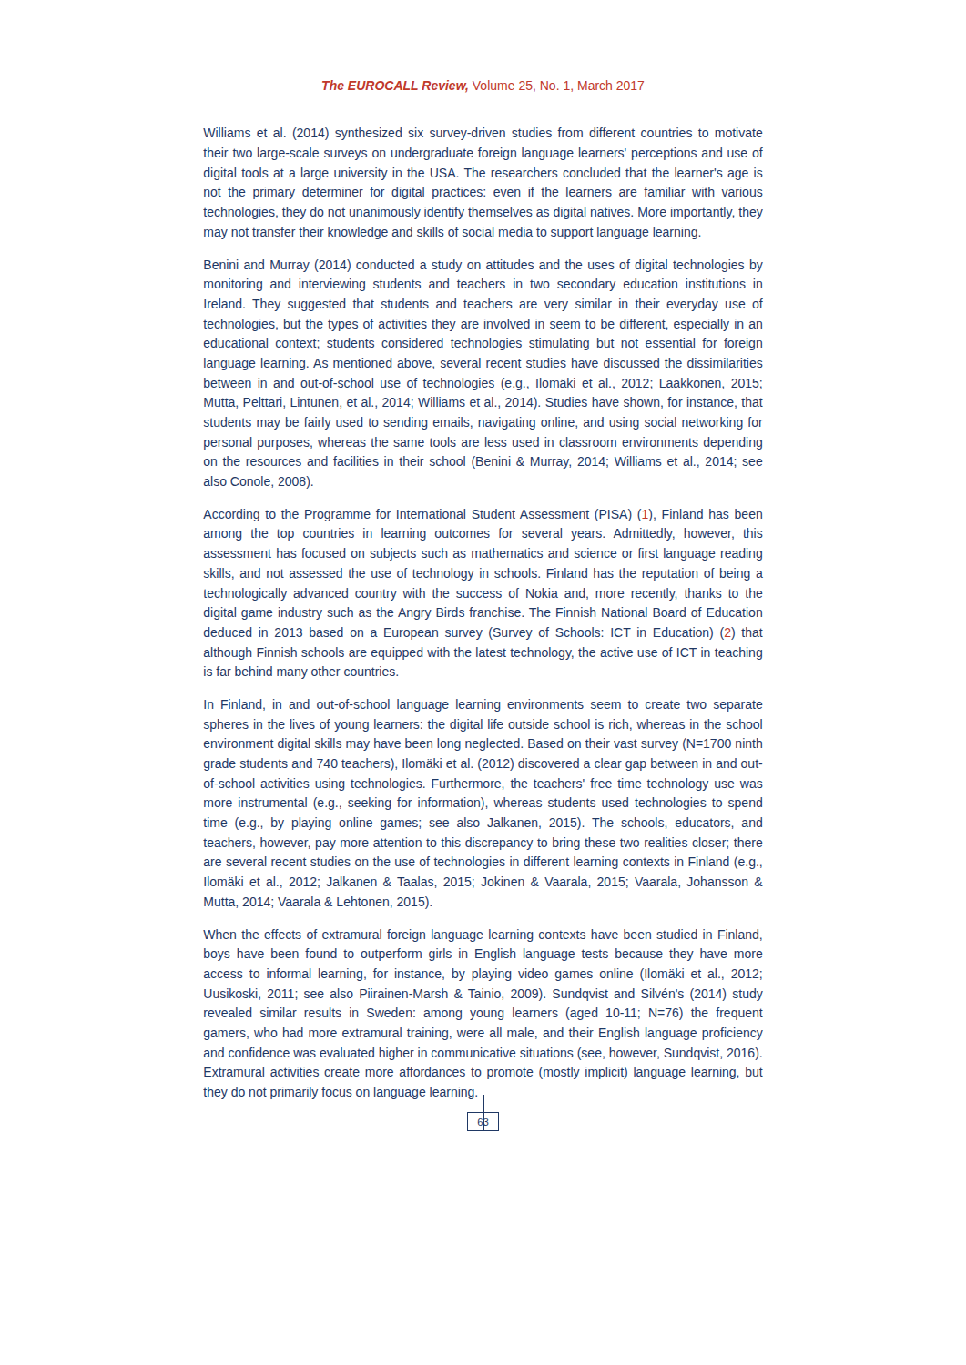The EUROCALL Review, Volume 25, No. 1, March 2017
Williams et al. (2014) synthesized six survey-driven studies from different countries to motivate their two large-scale surveys on undergraduate foreign language learners' perceptions and use of digital tools at a large university in the USA. The researchers concluded that the learner's age is not the primary determiner for digital practices: even if the learners are familiar with various technologies, they do not unanimously identify themselves as digital natives. More importantly, they may not transfer their knowledge and skills of social media to support language learning.
Benini and Murray (2014) conducted a study on attitudes and the uses of digital technologies by monitoring and interviewing students and teachers in two secondary education institutions in Ireland. They suggested that students and teachers are very similar in their everyday use of technologies, but the types of activities they are involved in seem to be different, especially in an educational context; students considered technologies stimulating but not essential for foreign language learning. As mentioned above, several recent studies have discussed the dissimilarities between in and out-of-school use of technologies (e.g., Ilomäki et al., 2012; Laakkonen, 2015; Mutta, Pelttari, Lintunen, et al., 2014; Williams et al., 2014). Studies have shown, for instance, that students may be fairly used to sending emails, navigating online, and using social networking for personal purposes, whereas the same tools are less used in classroom environments depending on the resources and facilities in their school (Benini & Murray, 2014; Williams et al., 2014; see also Conole, 2008).
According to the Programme for International Student Assessment (PISA) (1), Finland has been among the top countries in learning outcomes for several years. Admittedly, however, this assessment has focused on subjects such as mathematics and science or first language reading skills, and not assessed the use of technology in schools. Finland has the reputation of being a technologically advanced country with the success of Nokia and, more recently, thanks to the digital game industry such as the Angry Birds franchise. The Finnish National Board of Education deduced in 2013 based on a European survey (Survey of Schools: ICT in Education) (2) that although Finnish schools are equipped with the latest technology, the active use of ICT in teaching is far behind many other countries.
In Finland, in and out-of-school language learning environments seem to create two separate spheres in the lives of young learners: the digital life outside school is rich, whereas in the school environment digital skills may have been long neglected. Based on their vast survey (N=1700 ninth grade students and 740 teachers), Ilomäki et al. (2012) discovered a clear gap between in and out-of-school activities using technologies. Furthermore, the teachers' free time technology use was more instrumental (e.g., seeking for information), whereas students used technologies to spend time (e.g., by playing online games; see also Jalkanen, 2015). The schools, educators, and teachers, however, pay more attention to this discrepancy to bring these two realities closer; there are several recent studies on the use of technologies in different learning contexts in Finland (e.g., Ilomäki et al., 2012; Jalkanen & Taalas, 2015; Jokinen & Vaarala, 2015; Vaarala, Johansson & Mutta, 2014; Vaarala & Lehtonen, 2015).
When the effects of extramural foreign language learning contexts have been studied in Finland, boys have been found to outperform girls in English language tests because they have more access to informal learning, for instance, by playing video games online (Ilomäki et al., 2012; Uusikoski, 2011; see also Piirainen-Marsh & Tainio, 2009). Sundqvist and Silvén's (2014) study revealed similar results in Sweden: among young learners (aged 10-11; N=76) the frequent gamers, who had more extramural training, were all male, and their English language proficiency and confidence was evaluated higher in communicative situations (see, however, Sundqvist, 2016). Extramural activities create more affordances to promote (mostly implicit) language learning, but they do not primarily focus on language learning.
63